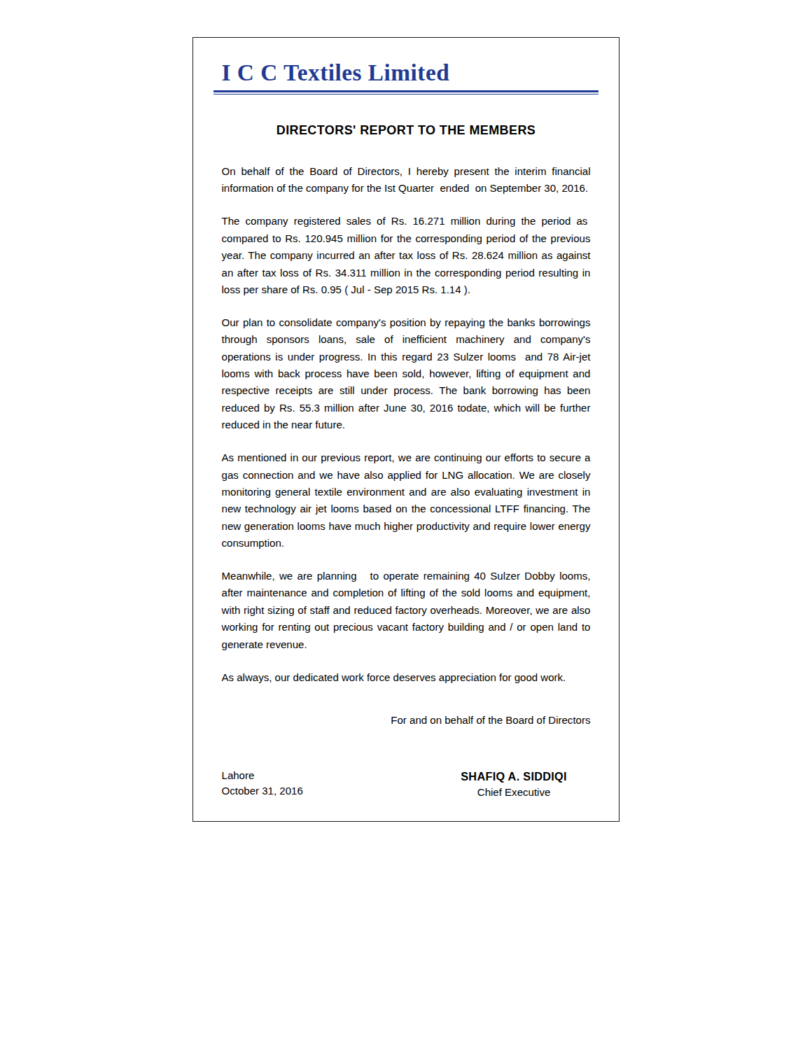I C C Textiles Limited
DIRECTORS' REPORT TO THE MEMBERS
On behalf of the Board of Directors, I hereby present the interim financial information of the company for the Ist Quarter ended on September 30, 2016.
The company registered sales of Rs. 16.271 million during the period as compared to Rs. 120.945 million for the corresponding period of the previous year. The company incurred an after tax loss of Rs. 28.624 million as against an after tax loss of Rs. 34.311 million in the corresponding period resulting in loss per share of Rs. 0.95 ( Jul - Sep 2015 Rs. 1.14 ).
Our plan to consolidate company's position by repaying the banks borrowings through sponsors loans, sale of inefficient machinery and company's operations is under progress. In this regard 23 Sulzer looms and 78 Air-jet looms with back process have been sold, however, lifting of equipment and respective receipts are still under process. The bank borrowing has been reduced by Rs. 55.3 million after June 30, 2016 todate, which will be further reduced in the near future.
As mentioned in our previous report, we are continuing our efforts to secure a gas connection and we have also applied for LNG allocation. We are closely monitoring general textile environment and are also evaluating investment in new technology air jet looms based on the concessional LTFF financing. The new generation looms have much higher productivity and require lower energy consumption.
Meanwhile, we are planning to operate remaining 40 Sulzer Dobby looms, after maintenance and completion of lifting of the sold looms and equipment, with right sizing of staff and reduced factory overheads. Moreover, we are also working for renting out precious vacant factory building and / or open land to generate revenue.
As always, our dedicated work force deserves appreciation for good work.
For and on behalf of the Board of Directors
Lahore
October 31, 2016
SHAFIQ A. SIDDIQI
Chief Executive